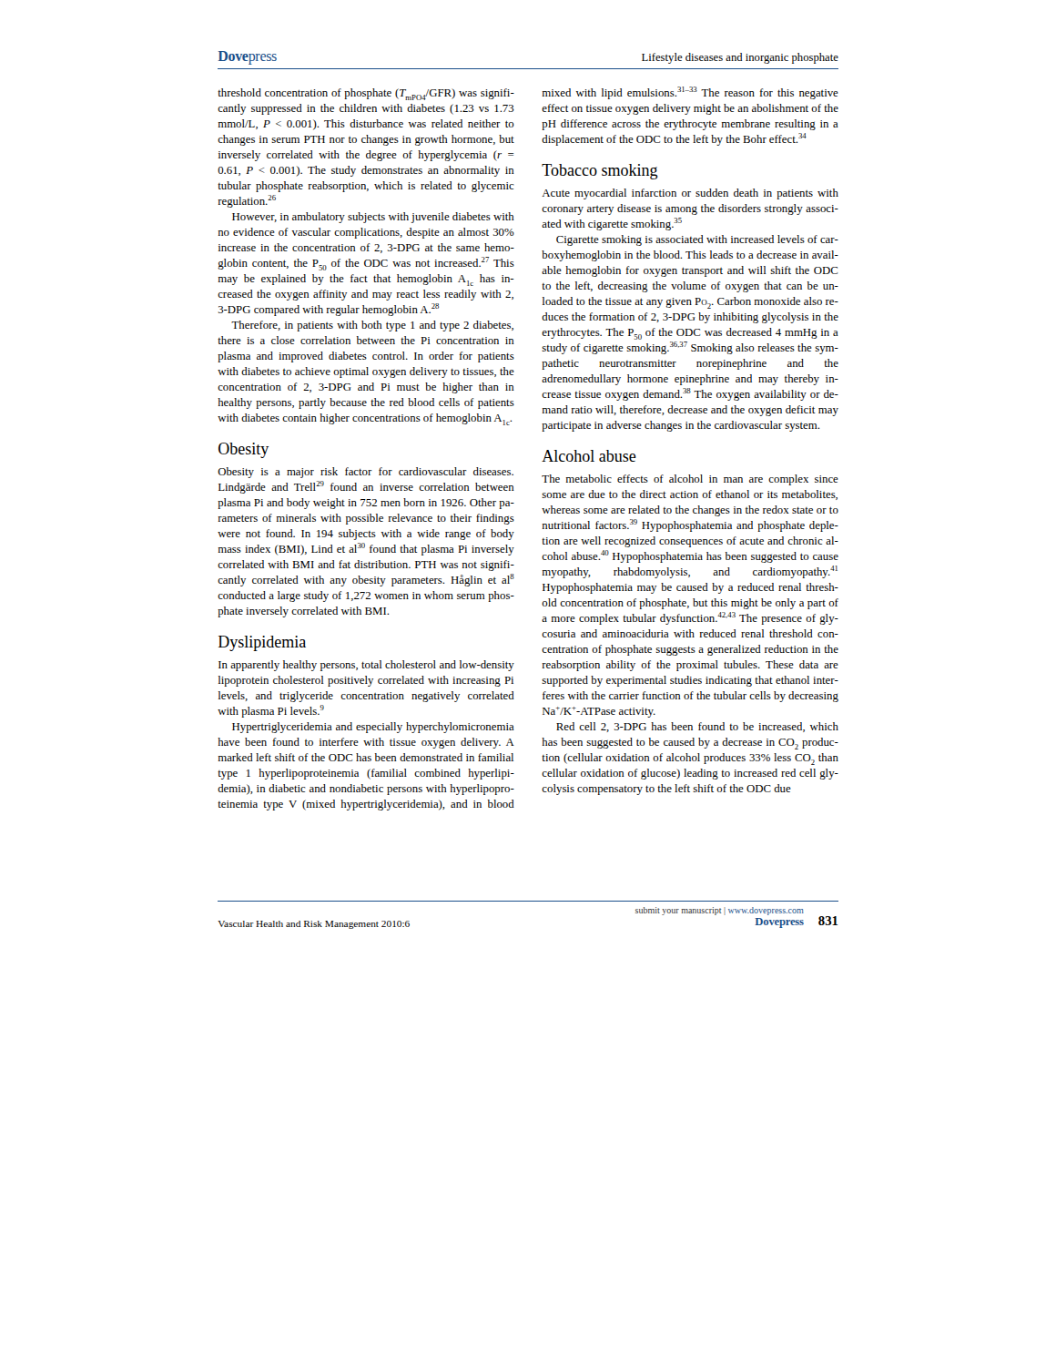Dovepress Lifestyle diseases and inorganic phosphate
threshold concentration of phosphate (TmPO4/GFR) was significantly suppressed in the children with diabetes (1.23 vs 1.73 mmol/L, P < 0.001). This disturbance was related neither to changes in serum PTH nor to changes in growth hormone, but inversely correlated with the degree of hyperglycemia (r = 0.61, P < 0.001). The study demonstrates an abnormality in tubular phosphate reabsorption, which is related to glycemic regulation.26
However, in ambulatory subjects with juvenile diabetes with no evidence of vascular complications, despite an almost 30% increase in the concentration of 2, 3-DPG at the same hemoglobin content, the P50 of the ODC was not increased.27 This may be explained by the fact that hemoglobin A1c has increased the oxygen affinity and may react less readily with 2, 3-DPG compared with regular hemoglobin A.28
Therefore, in patients with both type 1 and type 2 diabetes, there is a close correlation between the Pi concentration in plasma and improved diabetes control. In order for patients with diabetes to achieve optimal oxygen delivery to tissues, the concentration of 2, 3-DPG and Pi must be higher than in healthy persons, partly because the red blood cells of patients with diabetes contain higher concentrations of hemoglobin A1c.
Obesity
Obesity is a major risk factor for cardiovascular diseases. Lindgärde and Trell29 found an inverse correlation between plasma Pi and body weight in 752 men born in 1926. Other parameters of minerals with possible relevance to their findings were not found. In 194 subjects with a wide range of body mass index (BMI), Lind et al30 found that plasma Pi inversely correlated with BMI and fat distribution. PTH was not significantly correlated with any obesity parameters. Håglin et al8 conducted a large study of 1,272 women in whom serum phosphate inversely correlated with BMI.
Dyslipidemia
In apparently healthy persons, total cholesterol and low-density lipoprotein cholesterol positively correlated with increasing Pi levels, and triglyceride concentration negatively correlated with plasma Pi levels.9
Hypertriglyceridemia and especially hyperchylomicronemia have been found to interfere with tissue oxygen delivery. A marked left shift of the ODC has been demonstrated in familial type 1 hyperlipoproteinemia (familial combined hyperlipidemia), in diabetic and nondiabetic persons with hyperlipoproteinemia type V (mixed hypertriglyceridemia), and in blood mixed with lipid emulsions.31–33 The reason for this negative effect on tissue oxygen delivery might be an abolishment of the pH difference across the erythrocyte membrane resulting in a displacement of the ODC to the left by the Bohr effect.34
Tobacco smoking
Acute myocardial infarction or sudden death in patients with coronary artery disease is among the disorders strongly associated with cigarette smoking.35
Cigarette smoking is associated with increased levels of carboxyhemoglobin in the blood. This leads to a decrease in available hemoglobin for oxygen transport and will shift the ODC to the left, decreasing the volume of oxygen that can be unloaded to the tissue at any given Po2. Carbon monoxide also reduces the formation of 2, 3-DPG by inhibiting glycolysis in the erythrocytes. The P50 of the ODC was decreased 4 mmHg in a study of cigarette smoking.36,37 Smoking also releases the sympathetic neurotransmitter norepinephrine and the adrenomedullary hormone epinephrine and may thereby increase tissue oxygen demand.38 The oxygen availability or demand ratio will, therefore, decrease and the oxygen deficit may participate in adverse changes in the cardiovascular system.
Alcohol abuse
The metabolic effects of alcohol in man are complex since some are due to the direct action of ethanol or its metabolites, whereas some are related to the changes in the redox state or to nutritional factors.39 Hypophosphatemia and phosphate depletion are well recognized consequences of acute and chronic alcohol abuse.40 Hypophosphatemia has been suggested to cause myopathy, rhabdomyolysis, and cardiomyopathy.41 Hypophosphatemia may be caused by a reduced renal threshold concentration of phosphate, but this might be only a part of a more complex tubular dysfunction.42,43 The presence of glycosuria and aminoaciduria with reduced renal threshold concentration of phosphate suggests a generalized reduction in the reabsorption ability of the proximal tubules. These data are supported by experimental studies indicating that ethanol interferes with the carrier function of the tubular cells by decreasing Na+/K+-ATPase activity.
Red cell 2, 3-DPG has been found to be increased, which has been suggested to be caused by a decrease in CO2 production (cellular oxidation of alcohol produces 33% less CO2 than cellular oxidation of glucose) leading to increased red cell glycolysis compensatory to the left shift of the ODC due
Vascular Health and Risk Management 2010:6
submit your manuscript | www.dovepress.com
Dovepress
831